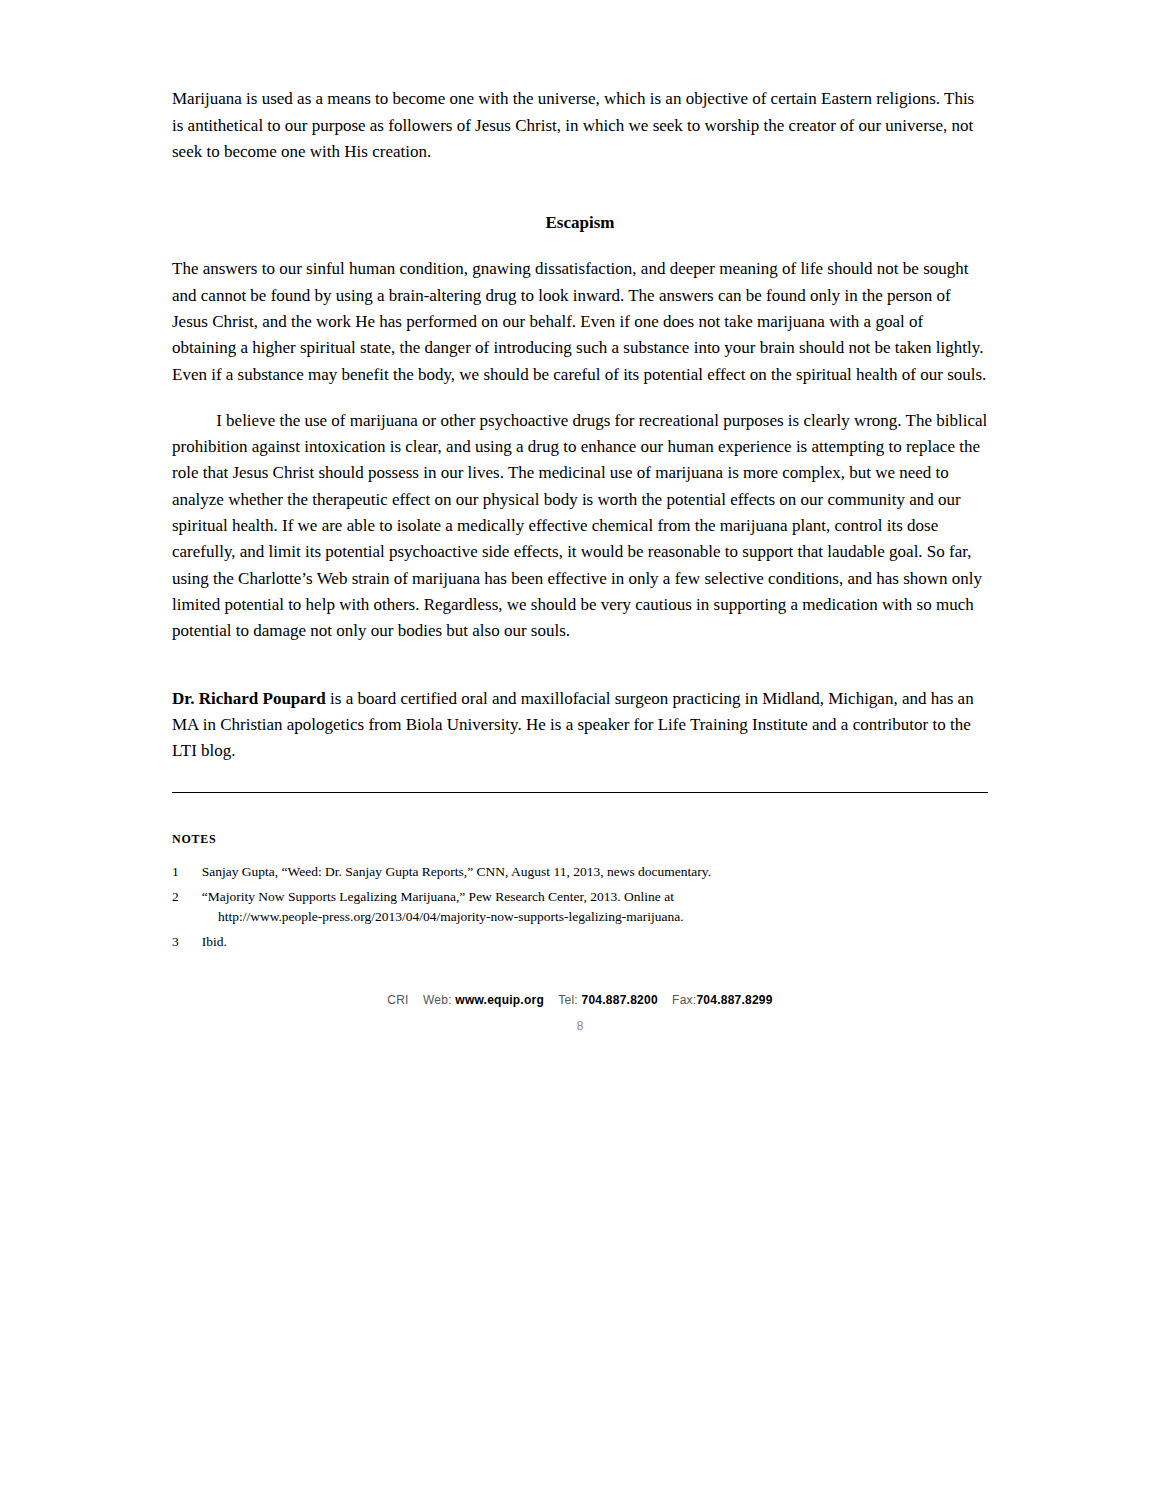Marijuana is used as a means to become one with the universe, which is an objective of certain Eastern religions. This is antithetical to our purpose as followers of Jesus Christ, in which we seek to worship the creator of our universe, not seek to become one with His creation.
Escapism
The answers to our sinful human condition, gnawing dissatisfaction, and deeper meaning of life should not be sought and cannot be found by using a brain-altering drug to look inward. The answers can be found only in the person of Jesus Christ, and the work He has performed on our behalf. Even if one does not take marijuana with a goal of obtaining a higher spiritual state, the danger of introducing such a substance into your brain should not be taken lightly. Even if a substance may benefit the body, we should be careful of its potential effect on the spiritual health of our souls.
I believe the use of marijuana or other psychoactive drugs for recreational purposes is clearly wrong. The biblical prohibition against intoxication is clear, and using a drug to enhance our human experience is attempting to replace the role that Jesus Christ should possess in our lives. The medicinal use of marijuana is more complex, but we need to analyze whether the therapeutic effect on our physical body is worth the potential effects on our community and our spiritual health. If we are able to isolate a medically effective chemical from the marijuana plant, control its dose carefully, and limit its potential psychoactive side effects, it would be reasonable to support that laudable goal. So far, using the Charlotte’s Web strain of marijuana has been effective in only a few selective conditions, and has shown only limited potential to help with others. Regardless, we should be very cautious in supporting a medication with so much potential to damage not only our bodies but also our souls.
Dr. Richard Poupard is a board certified oral and maxillofacial surgeon practicing in Midland, Michigan, and has an MA in Christian apologetics from Biola University. He is a speaker for Life Training Institute and a contributor to the LTI blog.
NOTES
1 Sanjay Gupta, “Weed: Dr. Sanjay Gupta Reports,” CNN, August 11, 2013, news documentary.
2“Majority Now Supports Legalizing Marijuana,” Pew Research Center, 2013. Online athttp://www.people-press.org/2013/04/04/majority-now-supports-legalizing-marijuana.
3 Ibid.
CRI Web: www.equip.org Tel: 704.887.8200 Fax:704.887.8299
8